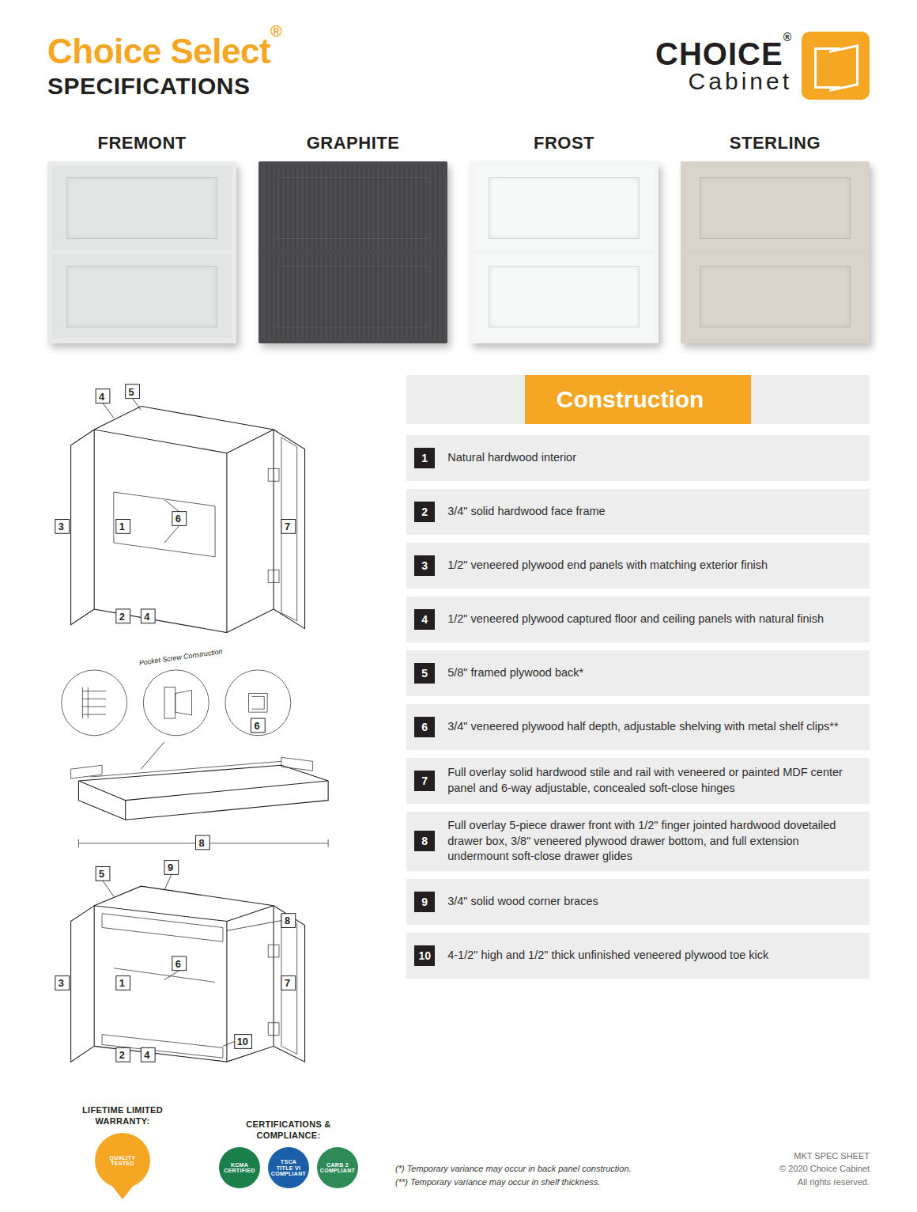Choice Select®
SPECIFICATIONS
CHOICE®
Cabinet
FREMONT
GRAPHITE
FROST
STERLING
4 5 3 1 6 7 2 4 Pocket Screw Construction 6 8 5 9 8 3 1 6 7 2 4 10
Construction
1
Natural hardwood interior
2
3/4" solid hardwood face frame
3
1/2" veneered plywood end panels with matching exterior finish
4
1/2" veneered plywood captured floor and ceiling panels with natural finish
5
5/8" framed plywood back*
6
3/4" veneered plywood half depth, adjustable shelving with metal shelf clips**
7
Full overlay solid hardwood stile and rail with veneered or painted MDF center panel and 6-way adjustable, concealed soft-close hinges
8
Full overlay 5-piece drawer front with 1/2" finger jointed hardwood dovetailed drawer box, 3/8" veneered plywood drawer bottom, and full extension undermount soft-close drawer glides
9
3/4" solid wood corner braces
10
4-1/2" high and 1/2" thick unfinished veneered plywood toe kick
LIFETIME LIMITED
WARRANTY:
QUALITY
TESTED
CERTIFICATIONS &
COMPLIANCE:
KCMA
CERTIFIED
TSCA
TITLE VI
COMPLIANT
CARB 2
COMPLIANT
(*) Temporary variance may occur in back panel construction.
(**) Temporary variance may occur in shelf thickness.
MKT SPEC SHEET
© 2020 Choice Cabinet
All rights reserved.